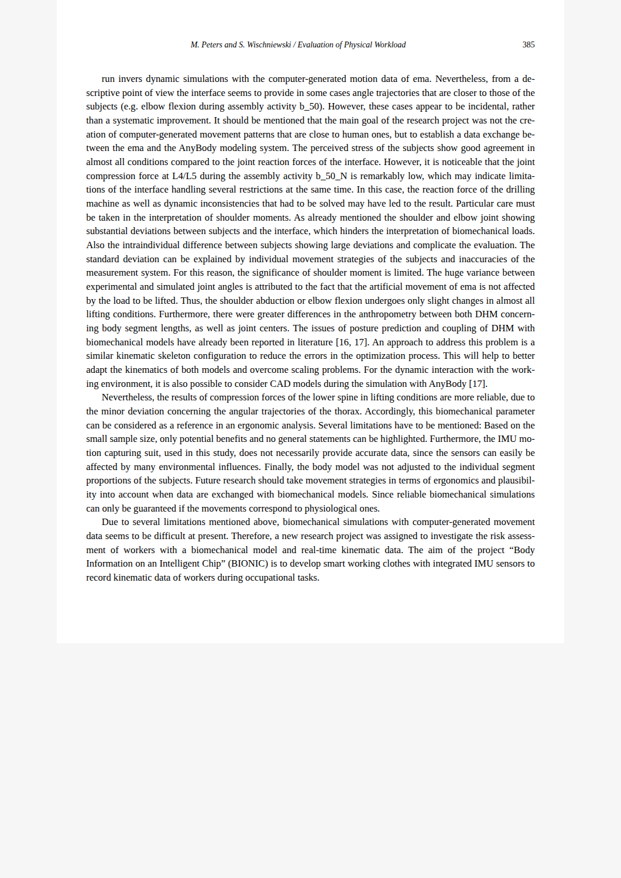M. Peters and S. Wischniewski / Evaluation of Physical Workload 385
run invers dynamic simulations with the computer-generated motion data of ema. Nevertheless, from a descriptive point of view the interface seems to provide in some cases angle trajectories that are closer to those of the subjects (e.g. elbow flexion during assembly activity b_50). However, these cases appear to be incidental, rather than a systematic improvement. It should be mentioned that the main goal of the research project was not the creation of computer-generated movement patterns that are close to human ones, but to establish a data exchange between the ema and the AnyBody modeling system. The perceived stress of the subjects show good agreement in almost all conditions compared to the joint reaction forces of the interface. However, it is noticeable that the joint compression force at L4/L5 during the assembly activity b_50_N is remarkably low, which may indicate limitations of the interface handling several restrictions at the same time. In this case, the reaction force of the drilling machine as well as dynamic inconsistencies that had to be solved may have led to the result. Particular care must be taken in the interpretation of shoulder moments. As already mentioned the shoulder and elbow joint showing substantial deviations between subjects and the interface, which hinders the interpretation of biomechanical loads. Also the intraindividual difference between subjects showing large deviations and complicate the evaluation. The standard deviation can be explained by individual movement strategies of the subjects and inaccuracies of the measurement system. For this reason, the significance of shoulder moment is limited. The huge variance between experimental and simulated joint angles is attributed to the fact that the artificial movement of ema is not affected by the load to be lifted. Thus, the shoulder abduction or elbow flexion undergoes only slight changes in almost all lifting conditions. Furthermore, there were greater differences in the anthropometry between both DHM concerning body segment lengths, as well as joint centers. The issues of posture prediction and coupling of DHM with biomechanical models have already been reported in literature [16, 17]. An approach to address this problem is a similar kinematic skeleton configuration to reduce the errors in the optimization process. This will help to better adapt the kinematics of both models and overcome scaling problems. For the dynamic interaction with the working environment, it is also possible to consider CAD models during the simulation with AnyBody [17].
Nevertheless, the results of compression forces of the lower spine in lifting conditions are more reliable, due to the minor deviation concerning the angular trajectories of the thorax. Accordingly, this biomechanical parameter can be considered as a reference in an ergonomic analysis. Several limitations have to be mentioned: Based on the small sample size, only potential benefits and no general statements can be highlighted. Furthermore, the IMU motion capturing suit, used in this study, does not necessarily provide accurate data, since the sensors can easily be affected by many environmental influences. Finally, the body model was not adjusted to the individual segment proportions of the subjects. Future research should take movement strategies in terms of ergonomics and plausibility into account when data are exchanged with biomechanical models. Since reliable biomechanical simulations can only be guaranteed if the movements correspond to physiological ones.
Due to several limitations mentioned above, biomechanical simulations with computer-generated movement data seems to be difficult at present. Therefore, a new research project was assigned to investigate the risk assessment of workers with a biomechanical model and real-time kinematic data. The aim of the project “Body Information on an Intelligent Chip” (BIONIC) is to develop smart working clothes with integrated IMU sensors to record kinematic data of workers during occupational tasks.